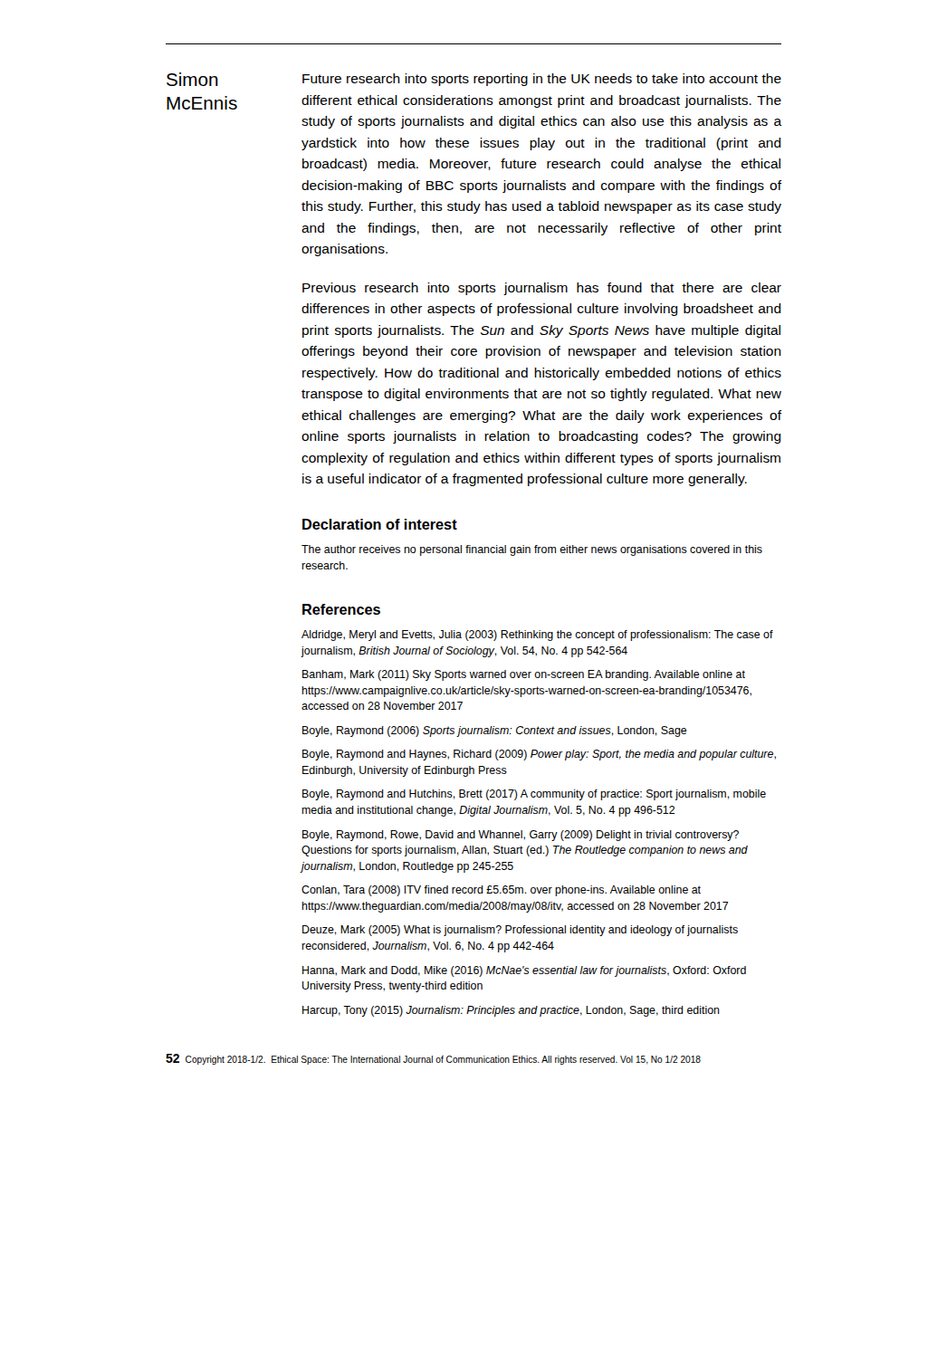Simon McEnnis
Future research into sports reporting in the UK needs to take into account the different ethical considerations amongst print and broadcast journalists. The study of sports journalists and digital ethics can also use this analysis as a yardstick into how these issues play out in the traditional (print and broadcast) media. Moreover, future research could analyse the ethical decision-making of BBC sports journalists and compare with the findings of this study. Further, this study has used a tabloid newspaper as its case study and the findings, then, are not necessarily reflective of other print organisations.
Previous research into sports journalism has found that there are clear differences in other aspects of professional culture involving broadsheet and print sports journalists. The Sun and Sky Sports News have multiple digital offerings beyond their core provision of newspaper and television station respectively. How do traditional and historically embedded notions of ethics transpose to digital environments that are not so tightly regulated. What new ethical challenges are emerging? What are the daily work experiences of online sports journalists in relation to broadcasting codes? The growing complexity of regulation and ethics within different types of sports journalism is a useful indicator of a fragmented professional culture more generally.
Declaration of interest
The author receives no personal financial gain from either news organisations covered in this research.
References
Aldridge, Meryl and Evetts, Julia (2003) Rethinking the concept of professionalism: The case of journalism, British Journal of Sociology, Vol. 54, No. 4 pp 542-564
Banham, Mark (2011) Sky Sports warned over on-screen EA branding. Available online at https://www.campaignlive.co.uk/article/sky-sports-warned-on-screen-ea-branding/1053476, accessed on 28 November 2017
Boyle, Raymond (2006) Sports journalism: Context and issues, London, Sage
Boyle, Raymond and Haynes, Richard (2009) Power play: Sport, the media and popular culture, Edinburgh, University of Edinburgh Press
Boyle, Raymond and Hutchins, Brett (2017) A community of practice: Sport journalism, mobile media and institutional change, Digital Journalism, Vol. 5, No. 4 pp 496-512
Boyle, Raymond, Rowe, David and Whannel, Garry (2009) Delight in trivial controversy? Questions for sports journalism, Allan, Stuart (ed.) The Routledge companion to news and journalism, London, Routledge pp 245-255
Conlan, Tara (2008) ITV fined record £5.65m. over phone-ins. Available online at https://www.theguardian.com/media/2008/may/08/itv, accessed on 28 November 2017
Deuze, Mark (2005) What is journalism? Professional identity and ideology of journalists reconsidered, Journalism, Vol. 6, No. 4 pp 442-464
Hanna, Mark and Dodd, Mike (2016) McNae's essential law for journalists, Oxford: Oxford University Press, twenty-third edition
Harcup, Tony (2015) Journalism: Principles and practice, London, Sage, third edition
52 Copyright 2018-1/2. Ethical Space: The International Journal of Communication Ethics. All rights reserved. Vol 15, No 1/2 2018